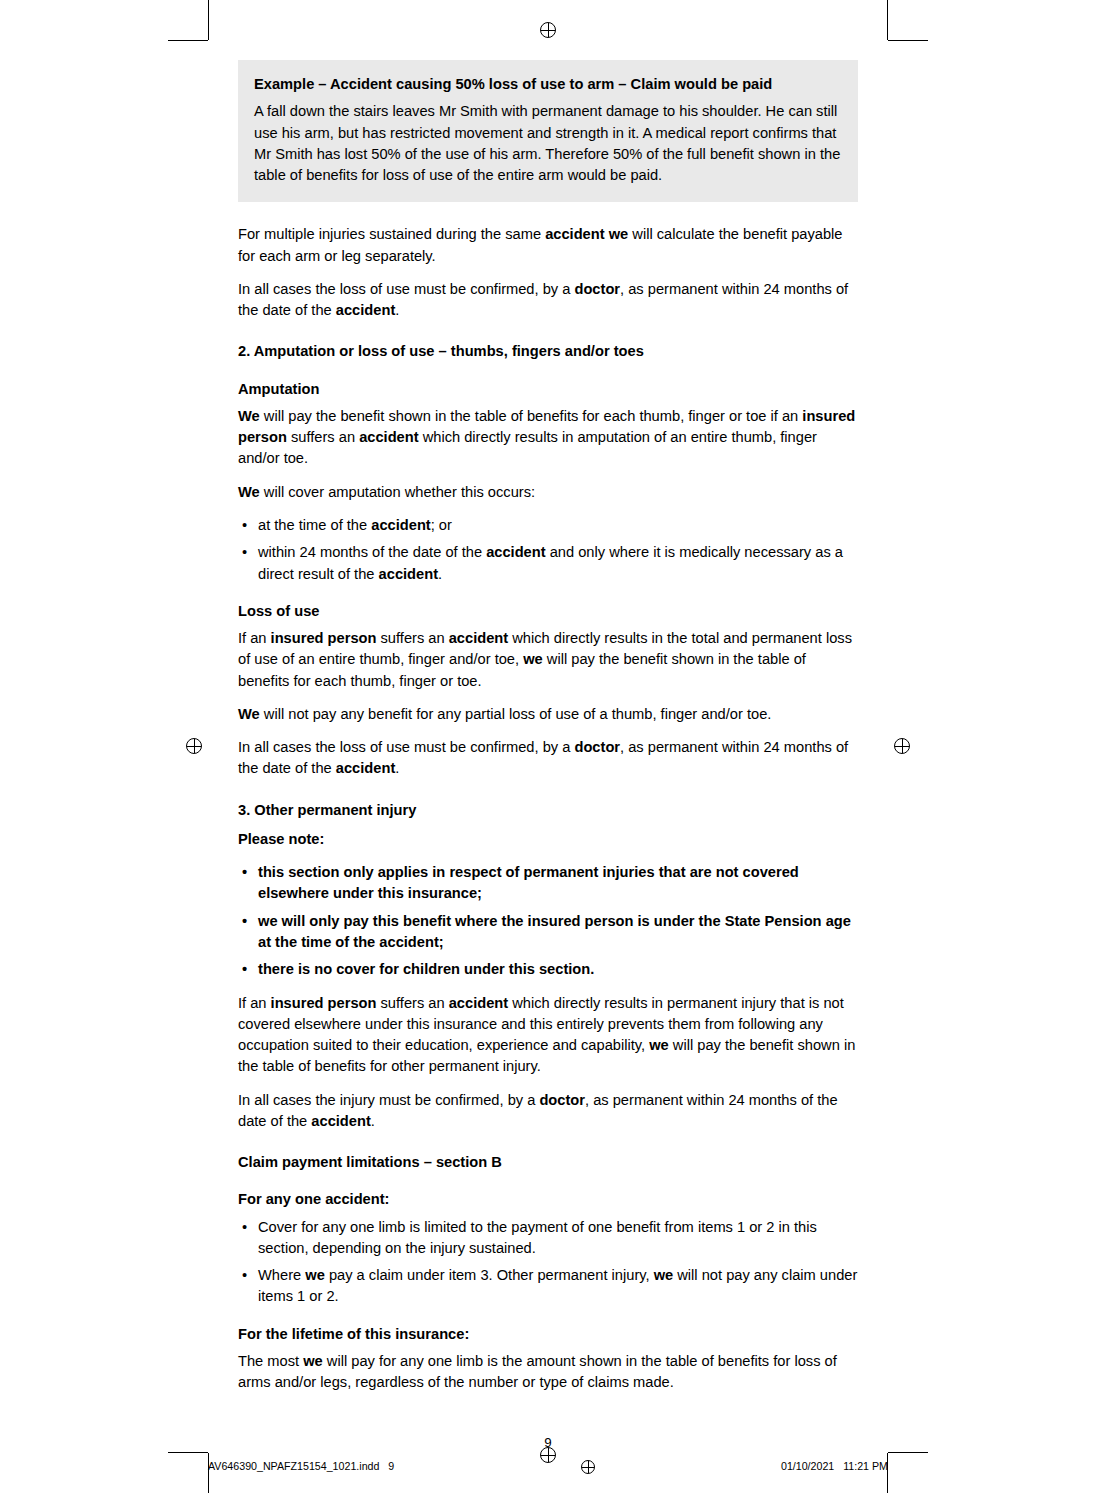Example – Accident causing 50% loss of use to arm – Claim would be paid
A fall down the stairs leaves Mr Smith with permanent damage to his shoulder. He can still use his arm, but has restricted movement and strength in it. A medical report confirms that Mr Smith has lost 50% of the use of his arm. Therefore 50% of the full benefit shown in the table of benefits for loss of use of the entire arm would be paid.
For multiple injuries sustained during the same accident we will calculate the benefit payable for each arm or leg separately.
In all cases the loss of use must be confirmed, by a doctor, as permanent within 24 months of the date of the accident.
2. Amputation or loss of use – thumbs, fingers and/or toes
Amputation
We will pay the benefit shown in the table of benefits for each thumb, finger or toe if an insured person suffers an accident which directly results in amputation of an entire thumb, finger and/or toe.
We will cover amputation whether this occurs:
at the time of the accident; or
within 24 months of the date of the accident and only where it is medically necessary as a direct result of the accident.
Loss of use
If an insured person suffers an accident which directly results in the total and permanent loss of use of an entire thumb, finger and/or toe, we will pay the benefit shown in the table of benefits for each thumb, finger or toe.
We will not pay any benefit for any partial loss of use of a thumb, finger and/or toe.
In all cases the loss of use must be confirmed, by a doctor, as permanent within 24 months of the date of the accident.
3. Other permanent injury
Please note:
this section only applies in respect of permanent injuries that are not covered elsewhere under this insurance;
we will only pay this benefit where the insured person is under the State Pension age at the time of the accident;
there is no cover for children under this section.
If an insured person suffers an accident which directly results in permanent injury that is not covered elsewhere under this insurance and this entirely prevents them from following any occupation suited to their education, experience and capability, we will pay the benefit shown in the table of benefits for other permanent injury.
In all cases the injury must be confirmed, by a doctor, as permanent within 24 months of the date of the accident.
Claim payment limitations – section B
For any one accident:
Cover for any one limb is limited to the payment of one benefit from items 1 or 2 in this section, depending on the injury sustained.
Where we pay a claim under item 3. Other permanent injury, we will not pay any claim under items 1 or 2.
For the lifetime of this insurance:
The most we will pay for any one limb is the amount shown in the table of benefits for loss of arms and/or legs, regardless of the number or type of claims made.
9
AV646390_NPAFZ15154_1021.indd 9 01/10/2021 11:21 PM